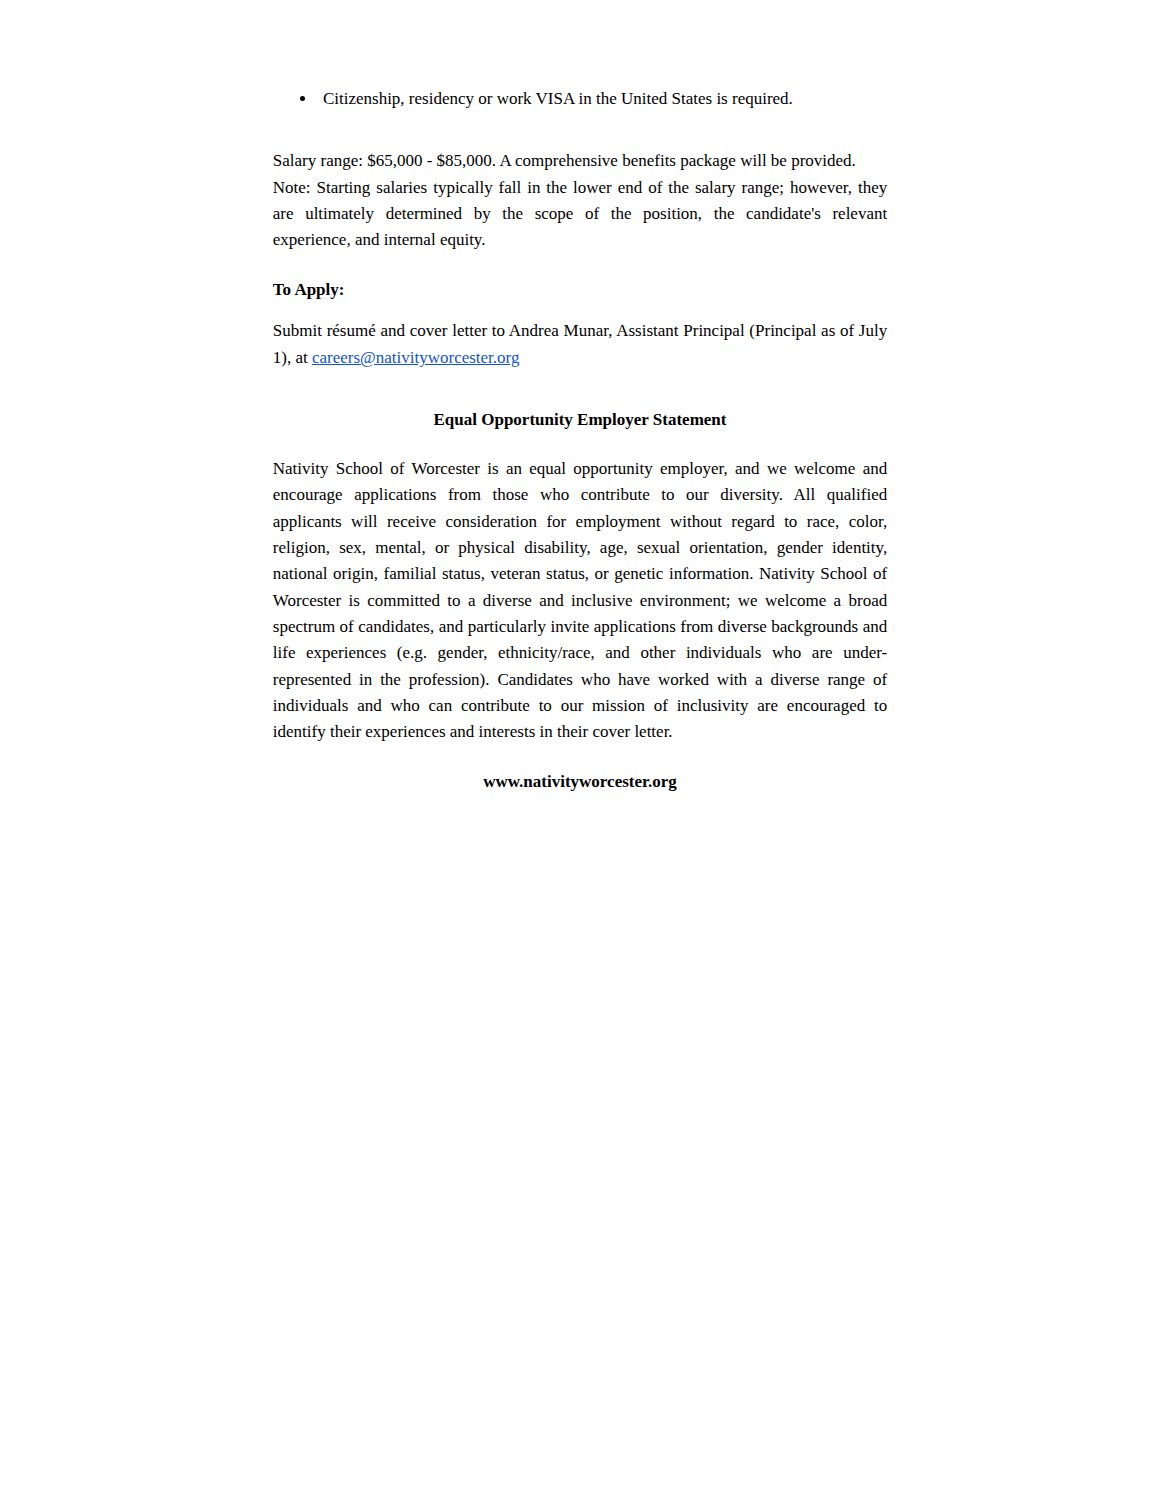Citizenship, residency or work VISA in the United States is required.
Salary range: $65,000 - $85,000. A comprehensive benefits package will be provided.
Note: Starting salaries typically fall in the lower end of the salary range; however, they are ultimately determined by the scope of the position, the candidate's relevant experience, and internal equity.
To Apply:
Submit résumé and cover letter to Andrea Munar, Assistant Principal (Principal as of July 1), at careers@nativityworcester.org
Equal Opportunity Employer Statement
Nativity School of Worcester is an equal opportunity employer, and we welcome and encourage applications from those who contribute to our diversity. All qualified applicants will receive consideration for employment without regard to race, color, religion, sex, mental, or physical disability, age, sexual orientation, gender identity, national origin, familial status, veteran status, or genetic information. Nativity School of Worcester is committed to a diverse and inclusive environment; we welcome a broad spectrum of candidates, and particularly invite applications from diverse backgrounds and life experiences (e.g. gender, ethnicity/race, and other individuals who are under-represented in the profession). Candidates who have worked with a diverse range of individuals and who can contribute to our mission of inclusivity are encouraged to identify their experiences and interests in their cover letter.
www.nativityworcester.org